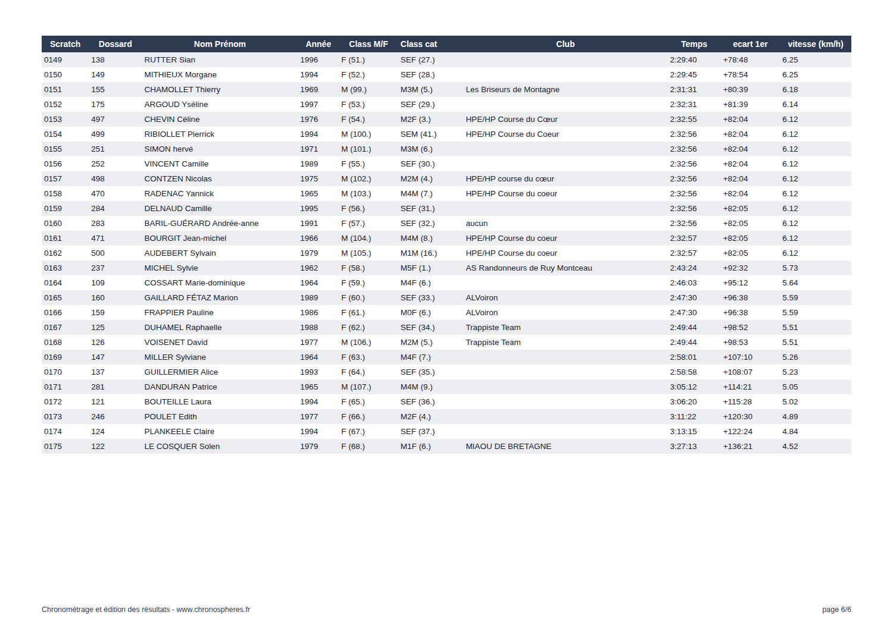| Scratch | Dossard | Nom Prénom | Année | Class M/F | Class cat | Club | Temps | ecart 1er | vitesse (km/h) |
| --- | --- | --- | --- | --- | --- | --- | --- | --- | --- |
| 0149 | 138 | RUTTER Sian | 1996 | F (51.) | SEF (27.) | | 2:29:40 | +78:48 | 6.25 |
| 0150 | 149 | MITHIEUX Morgane | 1994 | F (52.) | SEF (28.) | | 2:29:45 | +78:54 | 6.25 |
| 0151 | 155 | CHAMOLLET Thierry | 1969 | M (99.) | M3M (5.) | Les Briseurs de Montagne | 2:31:31 | +80:39 | 6.18 |
| 0152 | 175 | ARGOUD Yséline | 1997 | F (53.) | SEF (29.) | | 2:32:31 | +81:39 | 6.14 |
| 0153 | 497 | CHEVIN Céline | 1976 | F (54.) | M2F (3.) | HPE/HP Course du Cœur | 2:32:55 | +82:04 | 6.12 |
| 0154 | 499 | RIBIOLLET Pierrick | 1994 | M (100.) | SEM (41.) | HPE/HP Course du Coeur | 2:32:56 | +82:04 | 6.12 |
| 0155 | 251 | SIMON hervé | 1971 | M (101.) | M3M (6.) | | 2:32:56 | +82:04 | 6.12 |
| 0156 | 252 | VINCENT Camille | 1989 | F (55.) | SEF (30.) | | 2:32:56 | +82:04 | 6.12 |
| 0157 | 498 | CONTZEN Nicolas | 1975 | M (102.) | M2M (4.) | HPE/HP course du cœur | 2:32:56 | +82:04 | 6.12 |
| 0158 | 470 | RADENAC Yannick | 1965 | M (103.) | M4M (7.) | HPE/HP Course du coeur | 2:32:56 | +82:04 | 6.12 |
| 0159 | 284 | DELNAUD Camille | 1995 | F (56.) | SEF (31.) | | 2:32:56 | +82:05 | 6.12 |
| 0160 | 283 | BARIL-GUÉRARD Andrée-anne | 1991 | F (57.) | SEF (32.) | aucun | 2:32:56 | +82:05 | 6.12 |
| 0161 | 471 | BOURGIT Jean-michel | 1966 | M (104.) | M4M (8.) | HPE/HP Course du coeur | 2:32:57 | +82:05 | 6.12 |
| 0162 | 500 | AUDEBERT Sylvain | 1979 | M (105.) | M1M (16.) | HPE/HP Course du coeur | 2:32:57 | +82:05 | 6.12 |
| 0163 | 237 | MICHEL Sylvie | 1962 | F (58.) | M5F (1.) | AS Randonneurs de Ruy Montceau | 2:43:24 | +92:32 | 5.73 |
| 0164 | 109 | COSSART Marie-dominique | 1964 | F (59.) | M4F (6.) | | 2:46:03 | +95:12 | 5.64 |
| 0165 | 160 | GAILLARD FÉTAZ Marion | 1989 | F (60.) | SEF (33.) | ALVoiron | 2:47:30 | +96:38 | 5.59 |
| 0166 | 159 | FRAPPIER Pauline | 1986 | F (61.) | M0F (6.) | ALVoiron | 2:47:30 | +96:38 | 5.59 |
| 0167 | 125 | DUHAMEL Raphaelle | 1988 | F (62.) | SEF (34.) | Trappiste Team | 2:49:44 | +98:52 | 5.51 |
| 0168 | 126 | VOISENET David | 1977 | M (106.) | M2M (5.) | Trappiste Team | 2:49:44 | +98:53 | 5.51 |
| 0169 | 147 | MILLER Sylviane | 1964 | F (63.) | M4F (7.) | | 2:58:01 | +107:10 | 5.26 |
| 0170 | 137 | GUILLERMIER Alice | 1993 | F (64.) | SEF (35.) | | 2:58:58 | +108:07 | 5.23 |
| 0171 | 281 | DANDURAN Patrice | 1965 | M (107.) | M4M (9.) | | 3:05:12 | +114:21 | 5.05 |
| 0172 | 121 | BOUTEILLE Laura | 1994 | F (65.) | SEF (36.) | | 3:06:20 | +115:28 | 5.02 |
| 0173 | 246 | POULET Edith | 1977 | F (66.) | M2F (4.) | | 3:11:22 | +120:30 | 4.89 |
| 0174 | 124 | PLANKEELE Claire | 1994 | F (67.) | SEF (37.) | | 3:13:15 | +122:24 | 4.84 |
| 0175 | 122 | LE COSQUER Solen | 1979 | F (68.) | M1F (6.) | MIAOU DE BRETAGNE | 3:27:13 | +136:21 | 4.52 |
Chronométrage et édition des résultats - www.chronospheres.fr
page 6/6